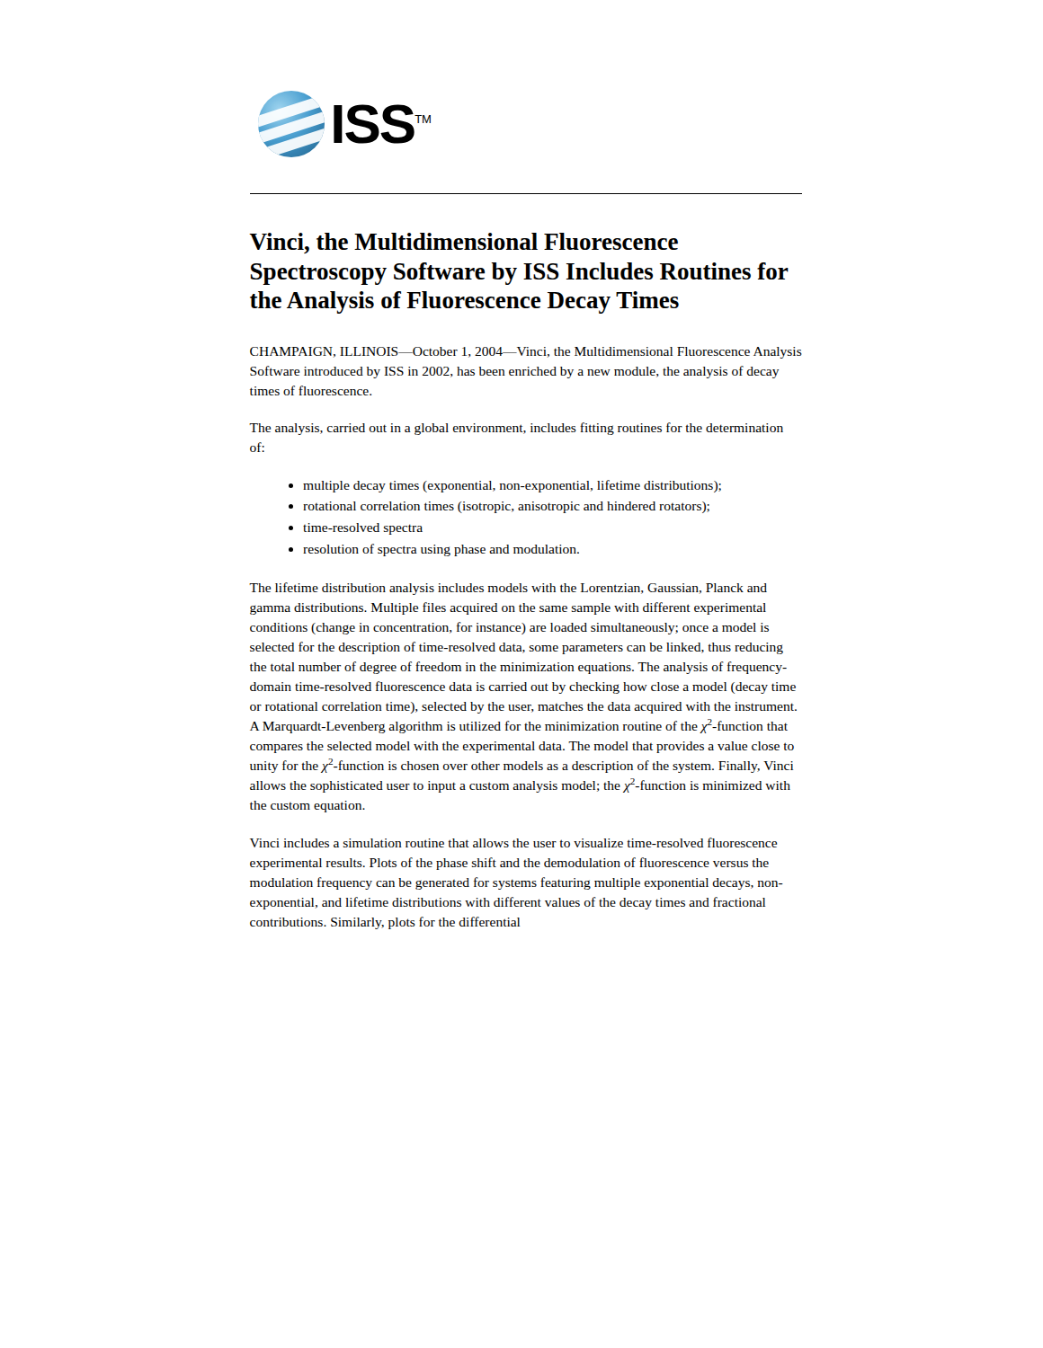ISSTM
Vinci, the Multidimensional Fluorescence Spectroscopy Software by ISS Includes Routines for the Analysis of Fluorescence Decay Times
CHAMPAIGN, ILLINOIS—October 1, 2004—Vinci, the Multidimensional Fluorescence Analysis Software introduced by ISS in 2002, has been enriched by a new module, the analysis of decay times of fluorescence.
The analysis, carried out in a global environment, includes fitting routines for the determination of:
multiple decay times (exponential, non-exponential, lifetime distributions);
rotational correlation times (isotropic, anisotropic and hindered rotators);
time-resolved spectra
resolution of spectra using phase and modulation.
The lifetime distribution analysis includes models with the Lorentzian, Gaussian, Planck and gamma distributions. Multiple files acquired on the same sample with different experimental conditions (change in concentration, for instance) are loaded simultaneously; once a model is selected for the description of time-resolved data, some parameters can be linked, thus reducing the total number of degree of freedom in the minimization equations. The analysis of frequency-domain time-resolved fluorescence data is carried out by checking how close a model (decay time or rotational correlation time), selected by the user, matches the data acquired with the instrument. A Marquardt-Levenberg algorithm is utilized for the minimization routine of the χ2-function that compares the selected model with the experimental data. The model that provides a value close to unity for the χ2-function is chosen over other models as a description of the system. Finally, Vinci allows the sophisticated user to input a custom analysis model; the χ2-function is minimized with the custom equation.
Vinci includes a simulation routine that allows the user to visualize time-resolved fluorescence experimental results. Plots of the phase shift and the demodulation of fluorescence versus the modulation frequency can be generated for systems featuring multiple exponential decays, non-exponential, and lifetime distributions with different values of the decay times and fractional contributions. Similarly, plots for the differential